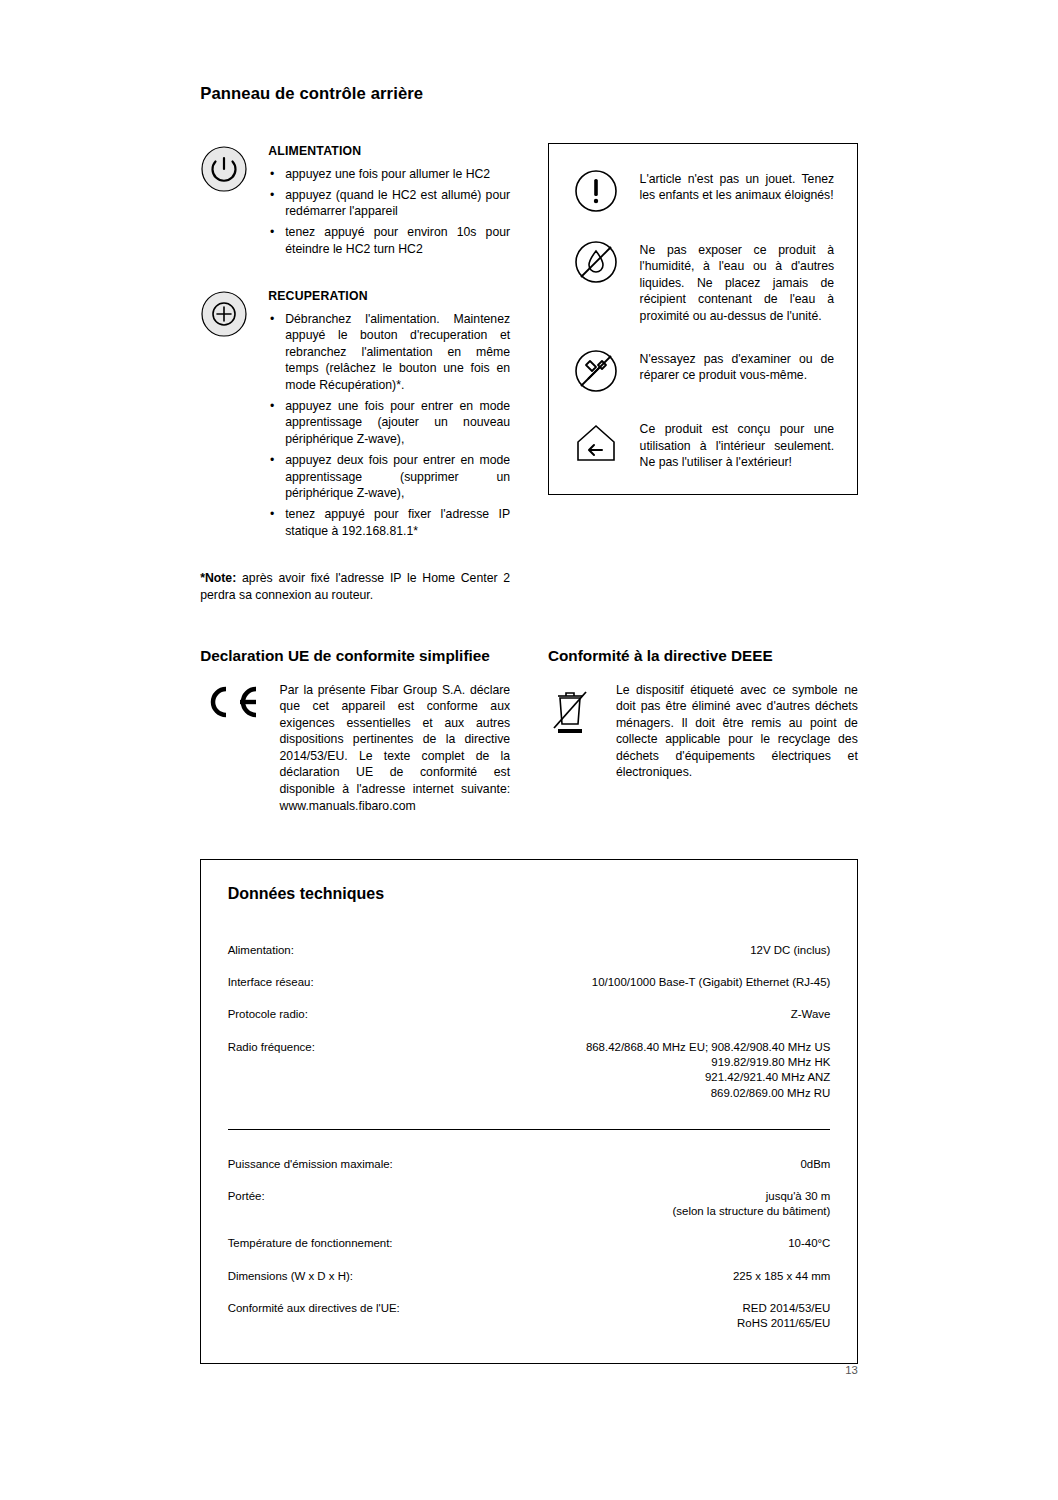Panneau de contrôle arrière
ALIMENTATION
appuyez une fois pour allumer le HC2
appuyez (quand le HC2 est allumé) pour redémarrer l'appareil
tenez appuyé pour environ 10s pour éteindre le HC2 turn HC2
RECUPERATION
Débranchez l'alimentation. Maintenez appuyé le bouton d'recuperation et rebranchez l'alimentation en même temps (relâchez le bouton une fois en mode Récupération)*.
appuyez une fois pour entrer en mode apprentissage (ajouter un nouveau périphérique Z-wave),
appuyez deux fois pour entrer en mode apprentissage (supprimer un périphérique Z-wave),
tenez appuyé pour fixer l'adresse IP statique à 192.168.81.1*
*Note: après avoir fixé l'adresse IP le Home Center 2 perdra sa connexion au routeur.
L'article n'est pas un jouet. Tenez les enfants et les animaux éloignés!
Ne pas exposer ce produit à l'humidité, à l'eau ou à d'autres liquides. Ne placez jamais de récipient contenant de l'eau à proximité ou au-dessus de l'unité.
N'essayez pas d'examiner ou de réparer ce produit vous-même.
Ce produit est conçu pour une utilisation à l'intérieur seulement. Ne pas l'utiliser à l'extérieur!
Declaration UE de conformite simplifiee
Par la présente Fibar Group S.A. déclare que cet appareil est conforme aux exigences essentielles et aux autres dispositions pertinentes de la directive 2014/53/EU. Le texte complet de la déclaration UE de conformité est disponible à l'adresse internet suivante: www.manuals.fibaro.com
Conformité à la directive DEEE
Le dispositif étiqueté avec ce symbole ne doit pas être éliminé avec d'autres déchets ménagers. Il doit être remis au point de collecte applicable pour le recyclage des déchets d'équipements électriques et électroniques.
Données techniques
| Alimentation: | 12V DC (inclus) |
| Interface réseau: | 10/100/1000 Base-T (Gigabit) Ethernet (RJ-45) |
| Protocole radio: | Z-Wave |
| Radio fréquence: | 868.42/868.40 MHz EU; 908.42/908.40 MHz US 919.82/919.80 MHz HK 921.42/921.40 MHz ANZ 869.02/869.00 MHz RU |
| Puissance d'émission maximale: | 0dBm |
| Portée: | jusqu'à 30 m (selon la structure du bâtiment) |
| Température de fonctionnement: | 10-40°C |
| Dimensions (W x D x H): | 225 x 185 x 44 mm |
| Conformité aux directives de l'UE: | RED 2014/53/EU RoHS 2011/65/EU |
13